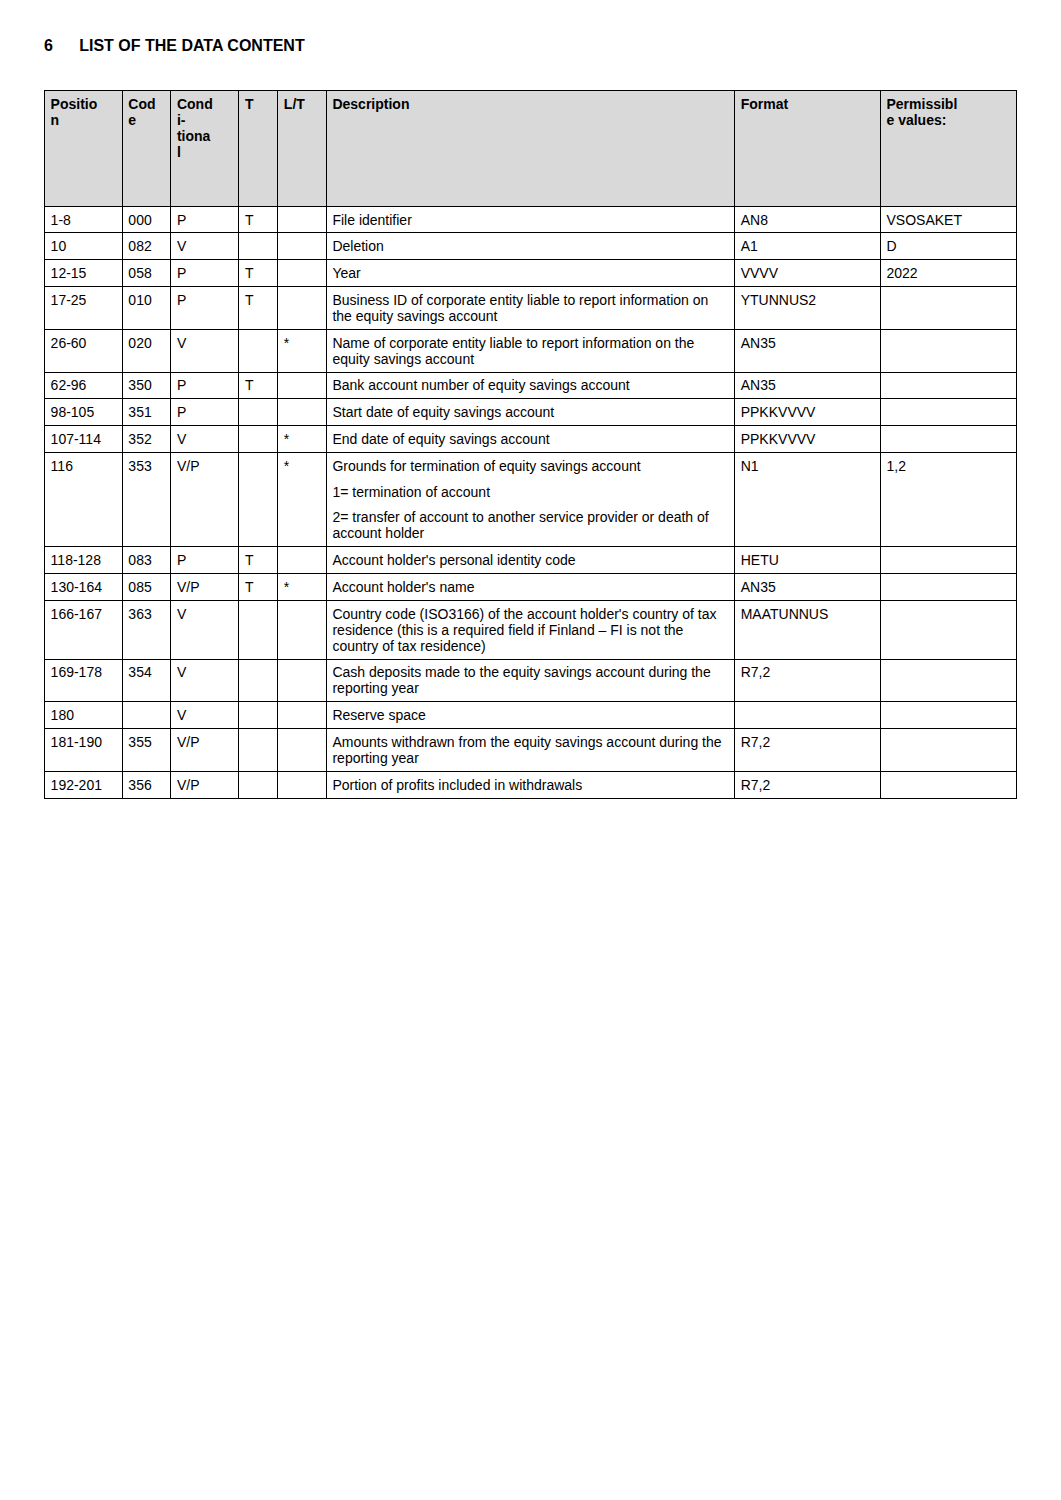6 LIST OF THE DATA CONTENT
| Positio n | Cod e | Cond i- tiona l | T | L/T | Description | Format | Permissibl e values: |
| --- | --- | --- | --- | --- | --- | --- | --- |
| 1-8 | 000 | P | T | | File identifier | AN8 | VSOSAKET |
| 10 | 082 | V | | | Deletion | A1 | D |
| 12-15 | 058 | P | T | | Year | VVVV | 2022 |
| 17-25 | 010 | P | T | | Business ID of corporate entity liable to report information on the equity savings account | YTUNNUS2 | |
| 26-60 | 020 | V | | * | Name of corporate entity liable to report information on the equity savings account | AN35 | |
| 62-96 | 350 | P | T | | Bank account number of equity savings account | AN35 | |
| 98-105 | 351 | P | | | Start date of equity savings account | PPKKVVVV | |
| 107-114 | 352 | V | | * | End date of equity savings account | PPKKVVVV | |
| 116 | 353 | V/P | | * | Grounds for termination of equity savings account 1= termination of account 2= transfer of account to another service provider or death of account holder | N1 | 1,2 |
| 118-128 | 083 | P | T | | Account holder's personal identity code | HETU | |
| 130-164 | 085 | V/P | T | * | Account holder's name | AN35 | |
| 166-167 | 363 | V | | | Country code (ISO3166) of the account holder's country of tax residence (this is a required field if Finland – FI is not the country of tax residence) | MAATUNNUS | |
| 169-178 | 354 | V | | | Cash deposits made to the equity savings account during the reporting year | R7,2 | |
| 180 | | V | | | Reserve space | | |
| 181-190 | 355 | V/P | | | Amounts withdrawn from the equity savings account during the reporting year | R7,2 | |
| 192-201 | 356 | V/P | | | Portion of profits included in withdrawals | R7,2 | |